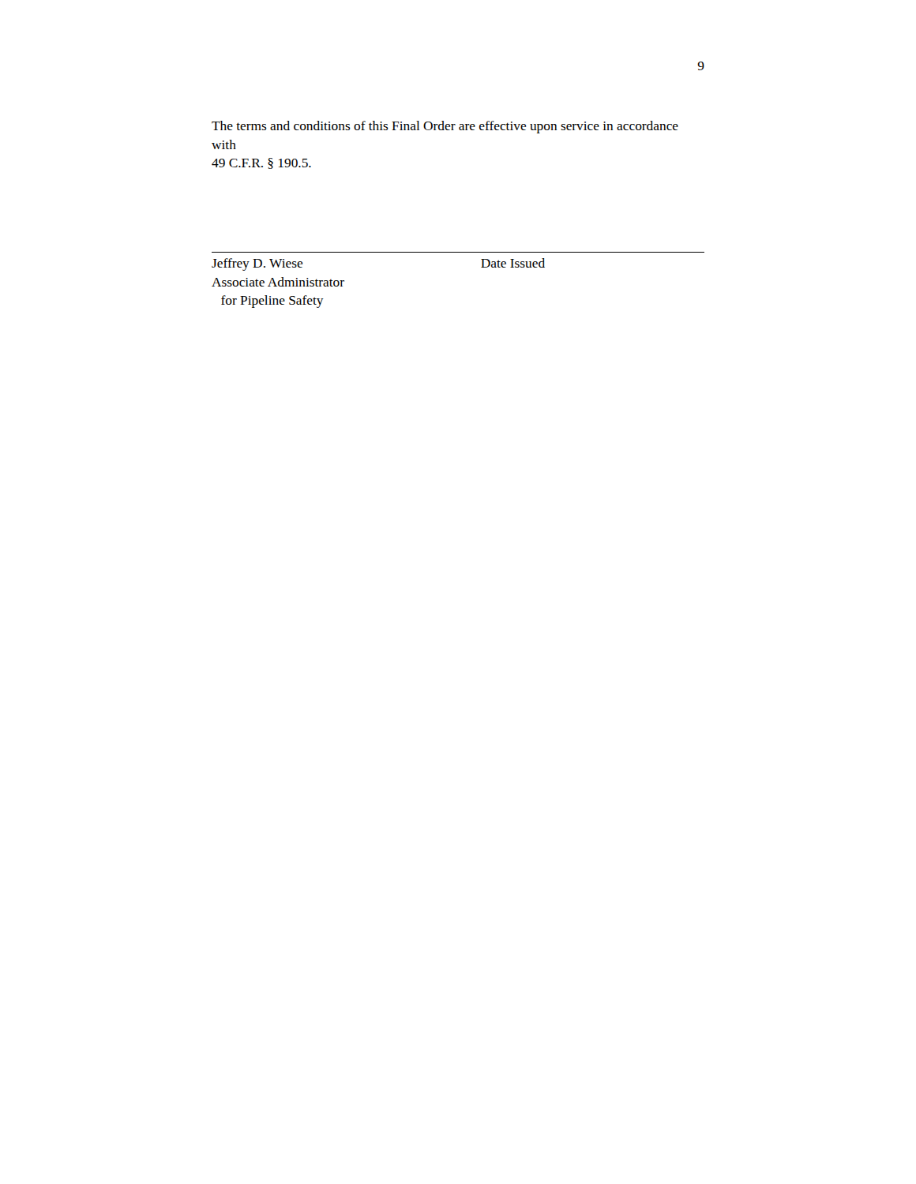9
The terms and conditions of this Final Order are effective upon service in accordance with
49 C.F.R. § 190.5.
| Jeffrey D. Wiese Associate Administrator for Pipeline Safety | Date Issued |